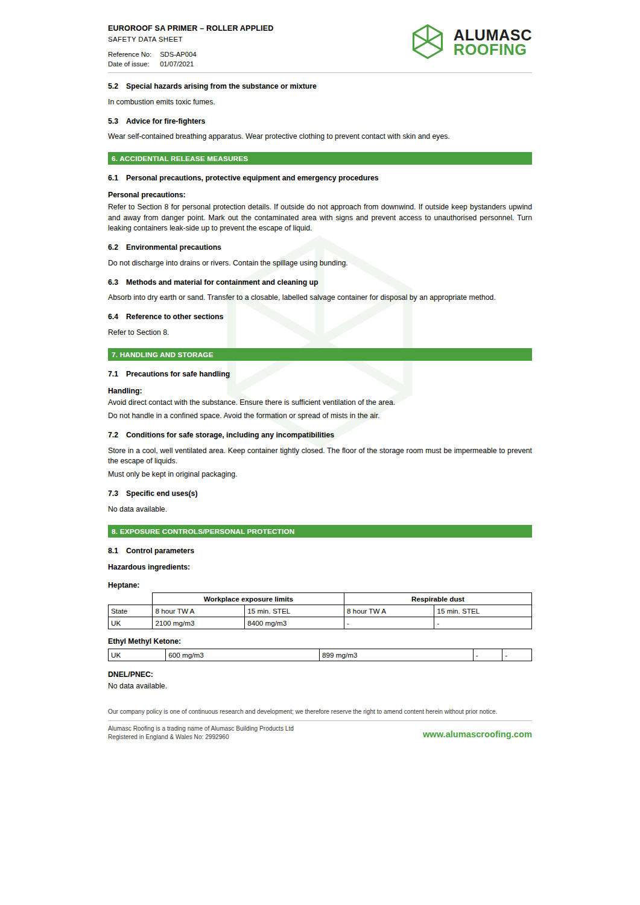EUROROOF SA PRIMER – ROLLER APPLIED
SAFETY DATA SHEET
| Reference No: | SDS-AP004 |
| Date of issue: | 01/07/2021 |
ALUMASC ROOFING
5.2 Special hazards arising from the substance or mixture
In combustion emits toxic fumes.
5.3 Advice for fire-fighters
Wear self-contained breathing apparatus. Wear protective clothing to prevent contact with skin and eyes.
6. ACCIDENTIAL RELEASE MEASURES
6.1 Personal precautions, protective equipment and emergency procedures
Personal precautions:
Refer to Section 8 for personal protection details. If outside do not approach from downwind. If outside keep bystanders upwind and away from danger point. Mark out the contaminated area with signs and prevent access to unauthorised personnel. Turn leaking containers leak-side up to prevent the escape of liquid.
6.2 Environmental precautions
Do not discharge into drains or rivers. Contain the spillage using bunding.
6.3 Methods and material for containment and cleaning up
Absorb into dry earth or sand. Transfer to a closable, labelled salvage container for disposal by an appropriate method.
6.4 Reference to other sections
Refer to Section 8.
7. HANDLING AND STORAGE
7.1 Precautions for safe handling
Handling:
Avoid direct contact with the substance. Ensure there is sufficient ventilation of the area.
Do not handle in a confined space. Avoid the formation or spread of mists in the air.
7.2 Conditions for safe storage, including any incompatibilities
Store in a cool, well ventilated area. Keep container tightly closed. The floor of the storage room must be impermeable to prevent the escape of liquids.
Must only be kept in original packaging.
7.3 Specific end uses(s)
No data available.
8. EXPOSURE CONTROLS/PERSONAL PROTECTION
8.1 Control parameters
Hazardous ingredients:
Heptane:
| | Workplace exposure limits | Respirable dust |
| State | 8 hour TW A | 15 min. STEL | 8 hour TW A | 15 min. STEL |
| UK | 2100 mg/m3 | 8400 mg/m3 | - | - |
Ethyl Methyl Ketone:
| UK | 600 mg/m3 | 899 mg/m3 | - | - |
DNEL/PNEC:
No data available.
Our company policy is one of continuous research and development; we therefore reserve the right to amend content herein without prior notice.
Alumasc Roofing is a trading name of Alumasc Building Products Ltd
Registered in England & Wales No: 2992960
www.alumascroofing.com